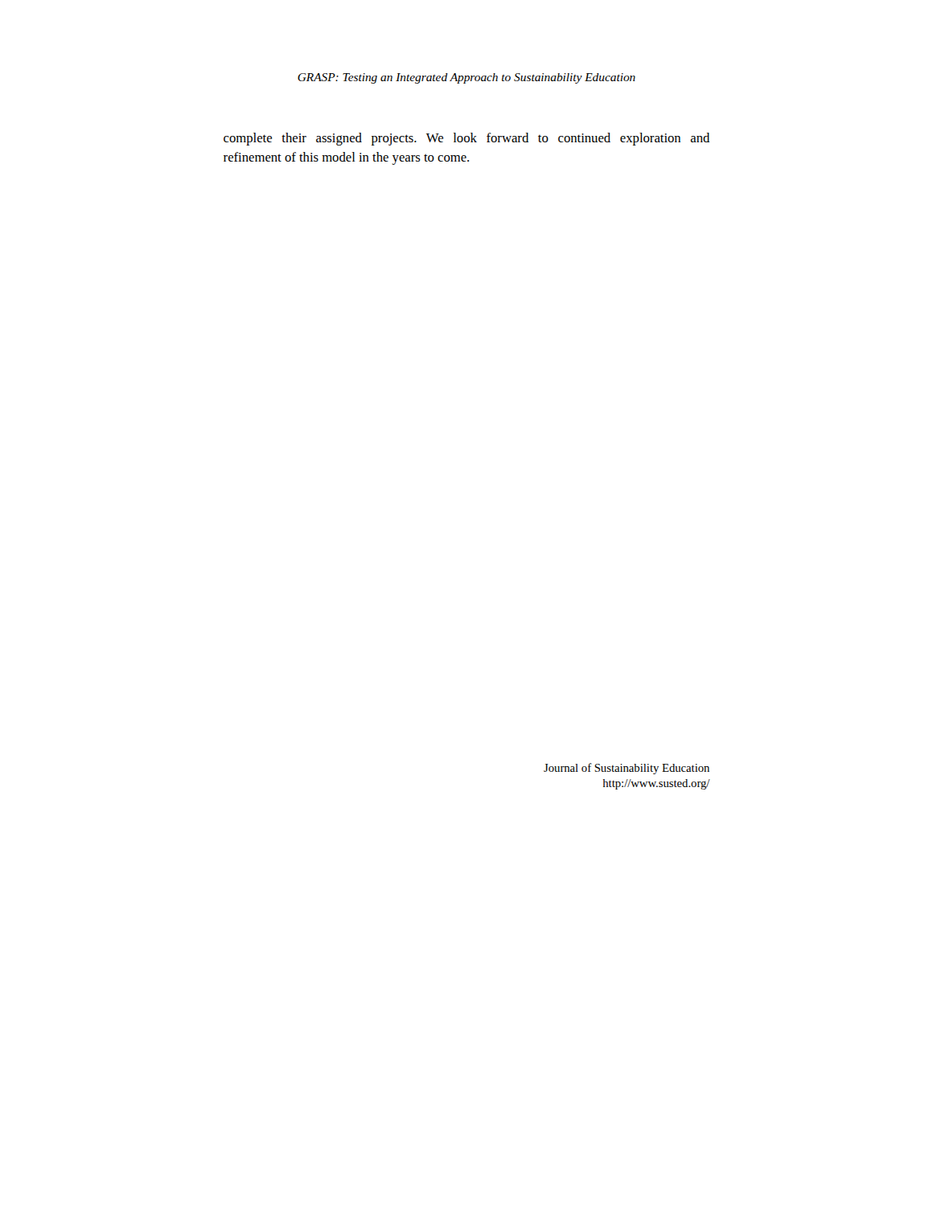GRASP: Testing an Integrated Approach to Sustainability Education
complete their assigned projects. We look forward to continued exploration and refinement of this model in the years to come.
Journal of Sustainability Education
http://www.susted.org/